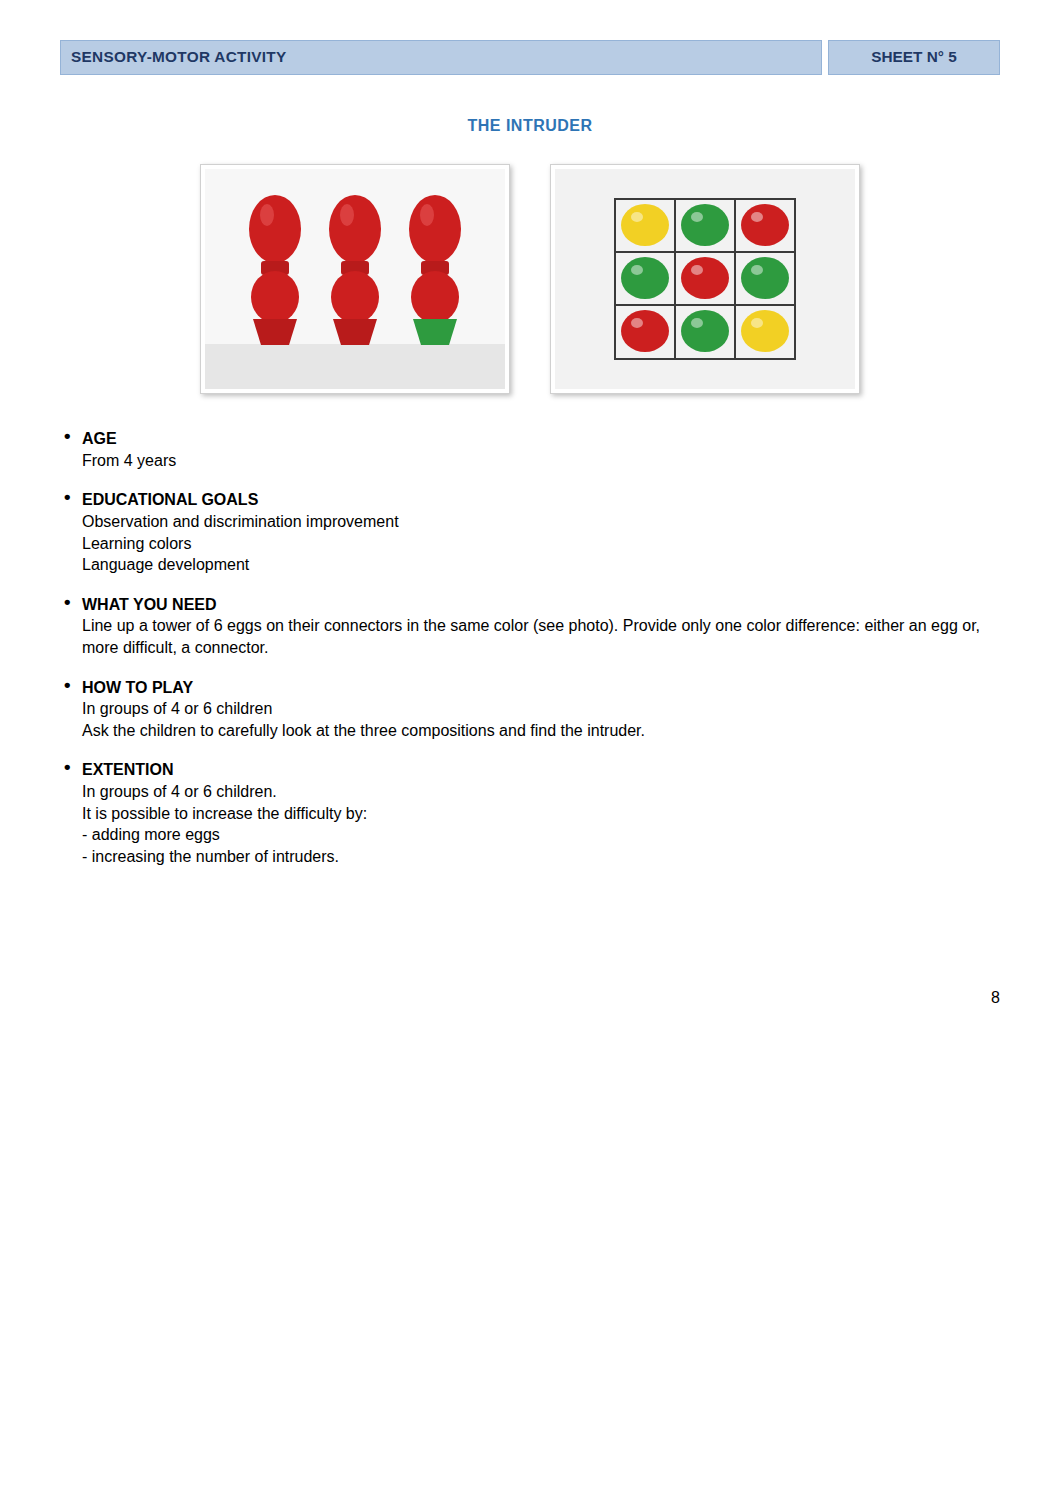SENSORY-MOTOR ACTIVITY
SHEET N° 5
THE INTRUDER
AGE
From 4 years
EDUCATIONAL GOALS
Observation and discrimination improvement
Learning colors
Language development
WHAT YOU NEED
Line up a tower of 6 eggs on their connectors in the same color (see photo). Provide only one color difference: either an egg or, more difficult, a connector.
HOW TO PLAY
In groups of 4 or 6 children
Ask the children to carefully look at the three compositions and find the intruder.
EXTENTION
In groups of 4 or 6 children.
It is possible to increase the difficulty by:
- adding more eggs
- increasing the number of intruders.
8